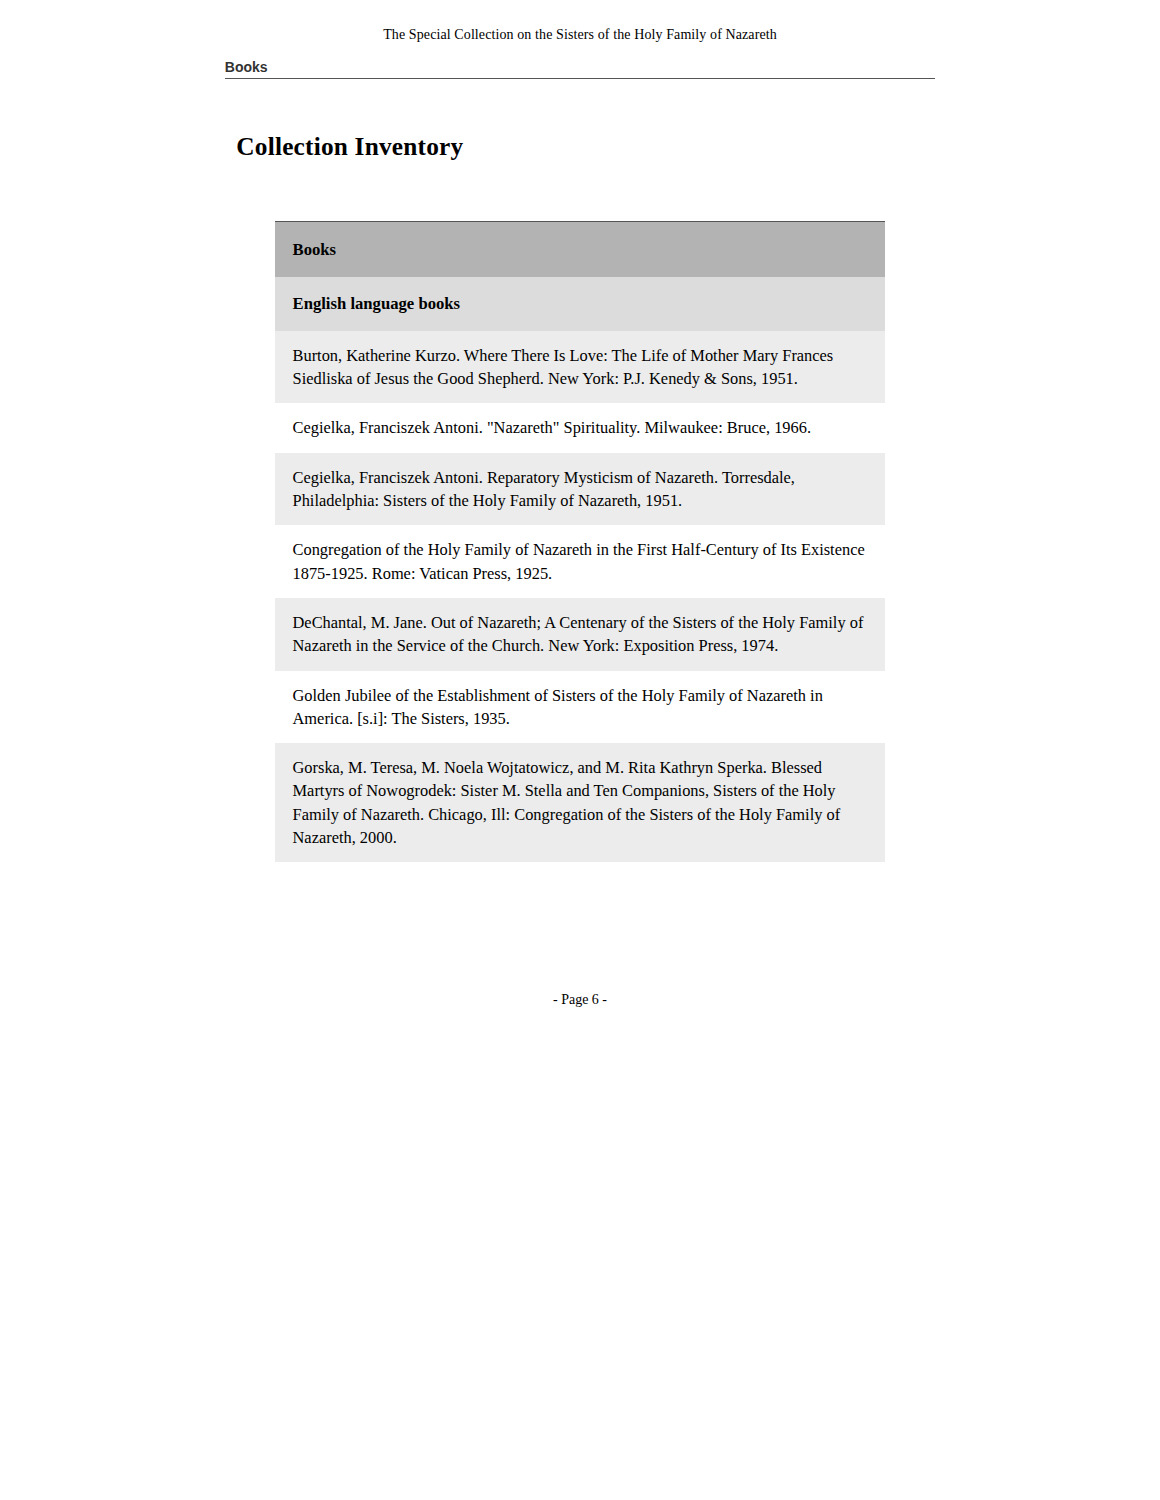The Special Collection on the Sisters of the Holy Family of Nazareth
Books
Collection Inventory
| Books |
| English language books |
| Burton, Katherine Kurzo. Where There Is Love: The Life of Mother Mary Frances Siedliska of Jesus the Good Shepherd. New York: P.J. Kenedy & Sons, 1951. |
| Cegielka, Franciszek Antoni. "Nazareth" Spirituality. Milwaukee: Bruce, 1966. |
| Cegielka, Franciszek Antoni. Reparatory Mysticism of Nazareth. Torresdale, Philadelphia: Sisters of the Holy Family of Nazareth, 1951. |
| Congregation of the Holy Family of Nazareth in the First Half-Century of Its Existence 1875-1925. Rome: Vatican Press, 1925. |
| DeChantal, M. Jane. Out of Nazareth; A Centenary of the Sisters of the Holy Family of Nazareth in the Service of the Church. New York: Exposition Press, 1974. |
| Golden Jubilee of the Establishment of Sisters of the Holy Family of Nazareth in America. [s.i]: The Sisters, 1935. |
| Gorska, M. Teresa, M. Noela Wojtatowicz, and M. Rita Kathryn Sperka. Blessed Martyrs of Nowogrodek: Sister M. Stella and Ten Companions, Sisters of the Holy Family of Nazareth. Chicago, Ill: Congregation of the Sisters of the Holy Family of Nazareth, 2000. |
- Page 6 -